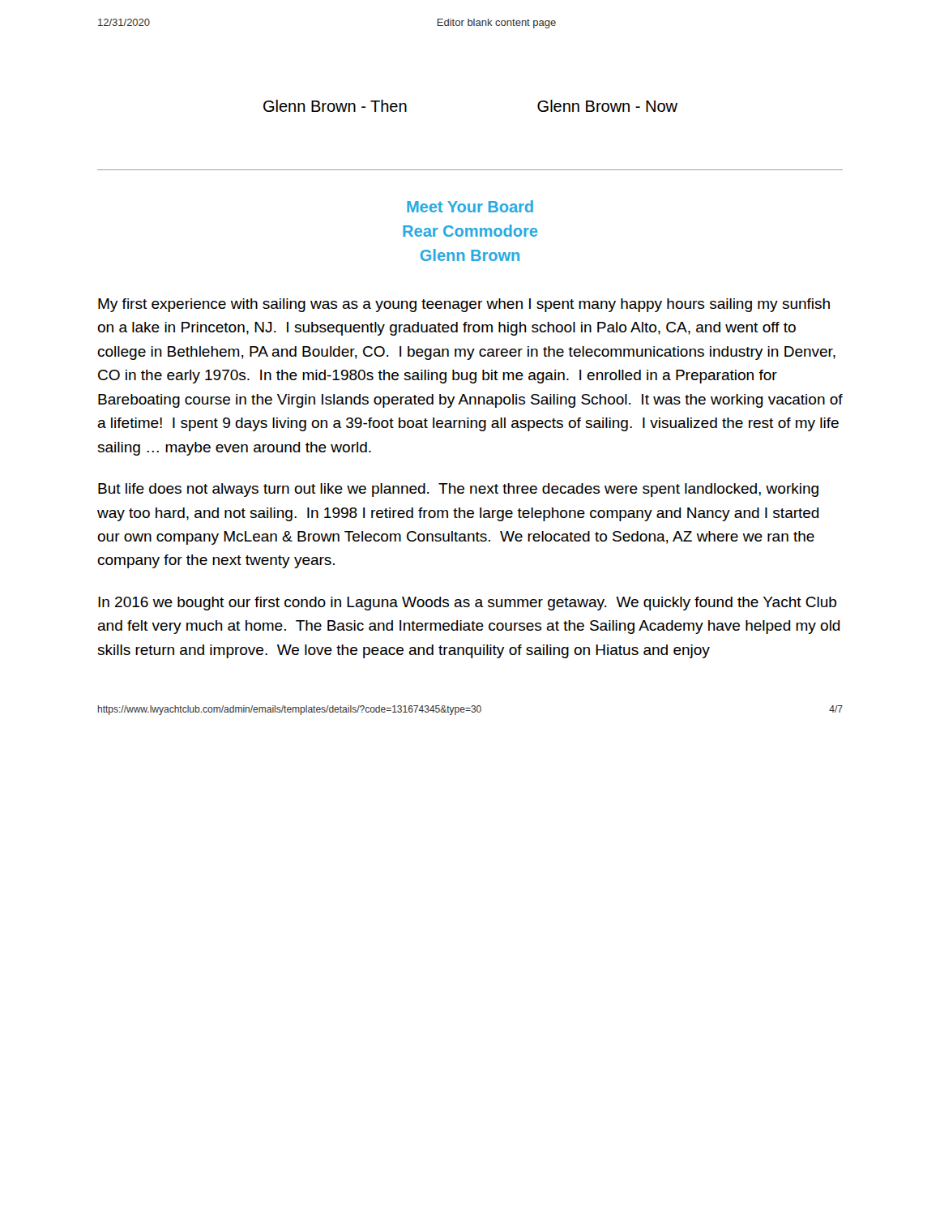12/31/2020 Editor blank content page
Glenn Brown - Then
Glenn Brown - Now
Meet Your Board
Rear Commodore
Glenn Brown
My first experience with sailing was as a young teenager when I spent many happy hours sailing my sunfish on a lake in Princeton, NJ. I subsequently graduated from high school in Palo Alto, CA, and went off to college in Bethlehem, PA and Boulder, CO. I began my career in the telecommunications industry in Denver, CO in the early 1970s. In the mid-1980s the sailing bug bit me again. I enrolled in a Preparation for Bareboating course in the Virgin Islands operated by Annapolis Sailing School. It was the working vacation of a lifetime! I spent 9 days living on a 39-foot boat learning all aspects of sailing. I visualized the rest of my life sailing … maybe even around the world.
But life does not always turn out like we planned. The next three decades were spent landlocked, working way too hard, and not sailing. In 1998 I retired from the large telephone company and Nancy and I started our own company McLean & Brown Telecom Consultants. We relocated to Sedona, AZ where we ran the company for the next twenty years.
In 2016 we bought our first condo in Laguna Woods as a summer getaway. We quickly found the Yacht Club and felt very much at home. The Basic and Intermediate courses at the Sailing Academy have helped my old skills return and improve. We love the peace and tranquility of sailing on Hiatus and enjoy
https://www.lwyachtclub.com/admin/emails/templates/details/?code=131674345&type=30 4/7